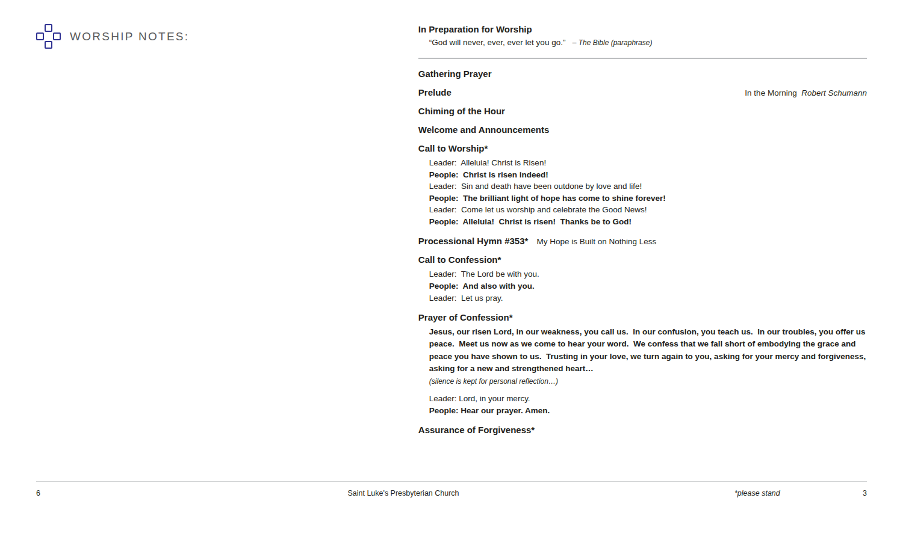WORSHIP NOTES:
In Preparation for Worship
“God will never, ever, ever let you go.” – The Bible (paraphrase)
Gathering Prayer
Prelude In the Morning Robert Schumann
Chiming of the Hour
Welcome and Announcements
Call to Worship*
Leader: Alleluia! Christ is Risen!
People: Christ is risen indeed!
Leader: Sin and death have been outdone by love and life!
People: The brilliant light of hope has come to shine forever!
Leader: Come let us worship and celebrate the Good News!
People: Alleluia! Christ is risen! Thanks be to God!
Processional Hymn #353* My Hope is Built on Nothing Less
Call to Confession*
Leader: The Lord be with you.
People: And also with you.
Leader: Let us pray.
Prayer of Confession*
Jesus, our risen Lord, in our weakness, you call us. In our confusion, you teach us. In our troubles, you offer us peace. Meet us now as we come to hear your word. We confess that we fall short of embodying the grace and peace you have shown to us. Trusting in your love, we turn again to you, asking for your mercy and forgiveness, asking for a new and strengthened heart… (silence is kept for personal reflection…)
Leader: Lord, in your mercy.
People: Hear our prayer. Amen.
Assurance of Forgiveness*
6
Saint Luke's Presbyterian Church
*please stand
3